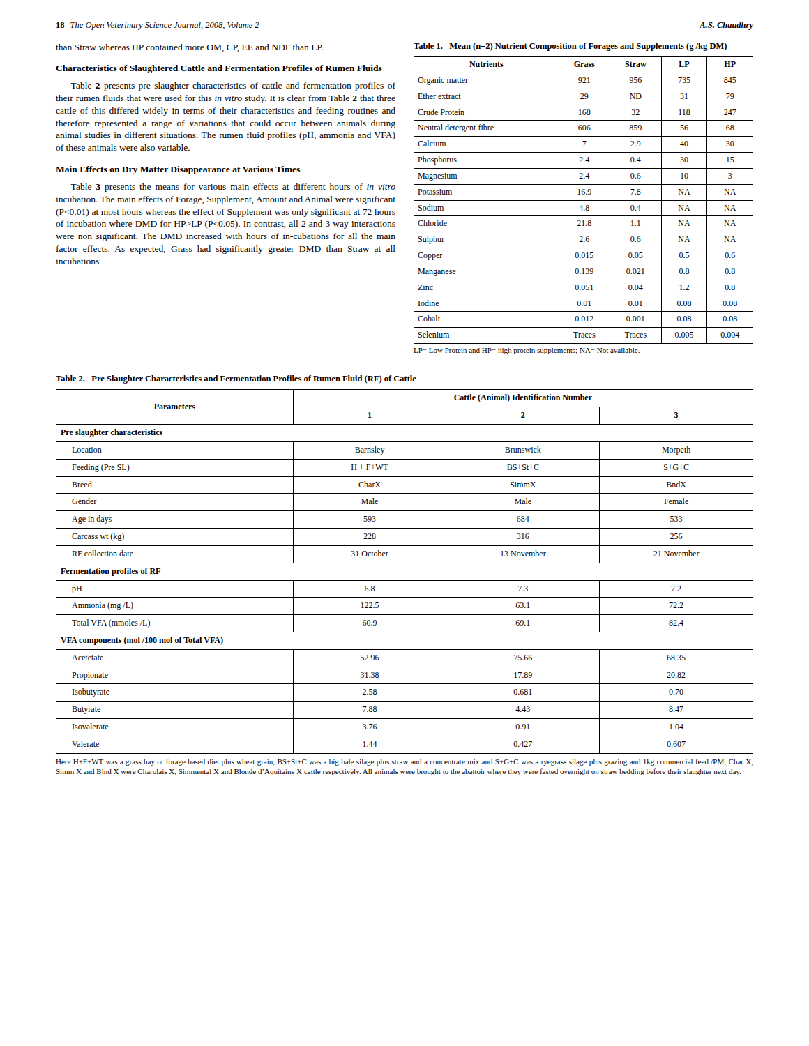18 The Open Veterinary Science Journal, 2008, Volume 2
A.S. Chaudhry
than Straw whereas HP contained more OM, CP, EE and NDF than LP.
Characteristics of Slaughtered Cattle and Fermentation Profiles of Rumen Fluids
Table 2 presents pre slaughter characteristics of cattle and fermentation profiles of their rumen fluids that were used for this in vitro study. It is clear from Table 2 that three cattle of this differed widely in terms of their characteristics and feeding routines and therefore represented a range of variations that could occur between animals during animal studies in different situations. The rumen fluid profiles (pH, ammonia and VFA) of these animals were also variable.
Main Effects on Dry Matter Disappearance at Various Times
Table 3 presents the means for various main effects at different hours of in vitro incubation. The main effects of Forage, Supplement, Amount and Animal were significant (P<0.01) at most hours whereas the effect of Supplement was only significant at 72 hours of incubation where DMD for HP>LP (P<0.05). In contrast, all 2 and 3 way interactions were non significant. The DMD increased with hours of in-cubations for all the main factor effects. As expected, Grass had significantly greater DMD than Straw at all incubations
Table 1. Mean (n=2) Nutrient Composition of Forages and Supplements (g /kg DM)
| Nutrients | Grass | Straw | LP | HP |
| --- | --- | --- | --- | --- |
| Organic matter | 921 | 956 | 735 | 845 |
| Ether extract | 29 | ND | 31 | 79 |
| Crude Protein | 168 | 32 | 118 | 247 |
| Neutral detergent fibre | 606 | 859 | 56 | 68 |
| Calcium | 7 | 2.9 | 40 | 30 |
| Phosphorus | 2.4 | 0.4 | 30 | 15 |
| Magnesium | 2.4 | 0.6 | 10 | 3 |
| Potassium | 16.9 | 7.8 | NA | NA |
| Sodium | 4.8 | 0.4 | NA | NA |
| Chloride | 21.8 | 1.1 | NA | NA |
| Sulphur | 2.6 | 0.6 | NA | NA |
| Copper | 0.015 | 0.05 | 0.5 | 0.6 |
| Manganese | 0.139 | 0.021 | 0.8 | 0.8 |
| Zinc | 0.051 | 0.04 | 1.2 | 0.8 |
| Iodine | 0.01 | 0.01 | 0.08 | 0.08 |
| Cobalt | 0.012 | 0.001 | 0.08 | 0.08 |
| Selenium | Traces | Traces | 0.005 | 0.004 |
LP= Low Protein and HP= high protein supplements; NA= Not available.
Table 2. Pre Slaughter Characteristics and Fermentation Profiles of Rumen Fluid (RF) of Cattle
| Parameters | Cattle (Animal) Identification Number |
| --- | --- |
| 1 | 2 | 3 |
| Pre slaughter characteristics |
| Location | Barnsley | Brunswick | Morpeth |
| Feeding (Pre SL) | H + F+WT | BS+St+C | S+G+C |
| Breed | CharX | SimmX | BndX |
| Gender | Male | Male | Female |
| Age in days | 593 | 684 | 533 |
| Carcass wt (kg) | 228 | 316 | 256 |
| RF collection date | 31 October | 13 November | 21 November |
| Fermentation profiles of RF |
| pH | 6.8 | 7.3 | 7.2 |
| Ammonia (mg /L) | 122.5 | 63.1 | 72.2 |
| Total VFA (mmoles /L) | 60.9 | 69.1 | 82.4 |
| VFA components (mol /100 mol of Total VFA) |
| Acetetate | 52.96 | 75.66 | 68.35 |
| Propionate | 31.38 | 17.89 | 20.82 |
| Isobutyrate | 2.58 | 0.681 | 0.70 |
| Butyrate | 7.88 | 4.43 | 8.47 |
| Isovalerate | 3.76 | 0.91 | 1.04 |
| Valerate | 1.44 | 0.427 | 0.607 |
Here H+F+WT was a grass hay or forage based diet plus wheat grain, BS+St+C was a big bale silage plus straw and a concentrate mix and S+G+C was a ryegrass silage plus grazing and 1kg commercial feed /PM; Char X, Simm X and Blnd X were Charolais X, Simmental X and Blonde d’Aquitaine X cattle respectively. All animals were brought to the abattoir where they were fasted overnight on straw bedding before their slaughter next day.